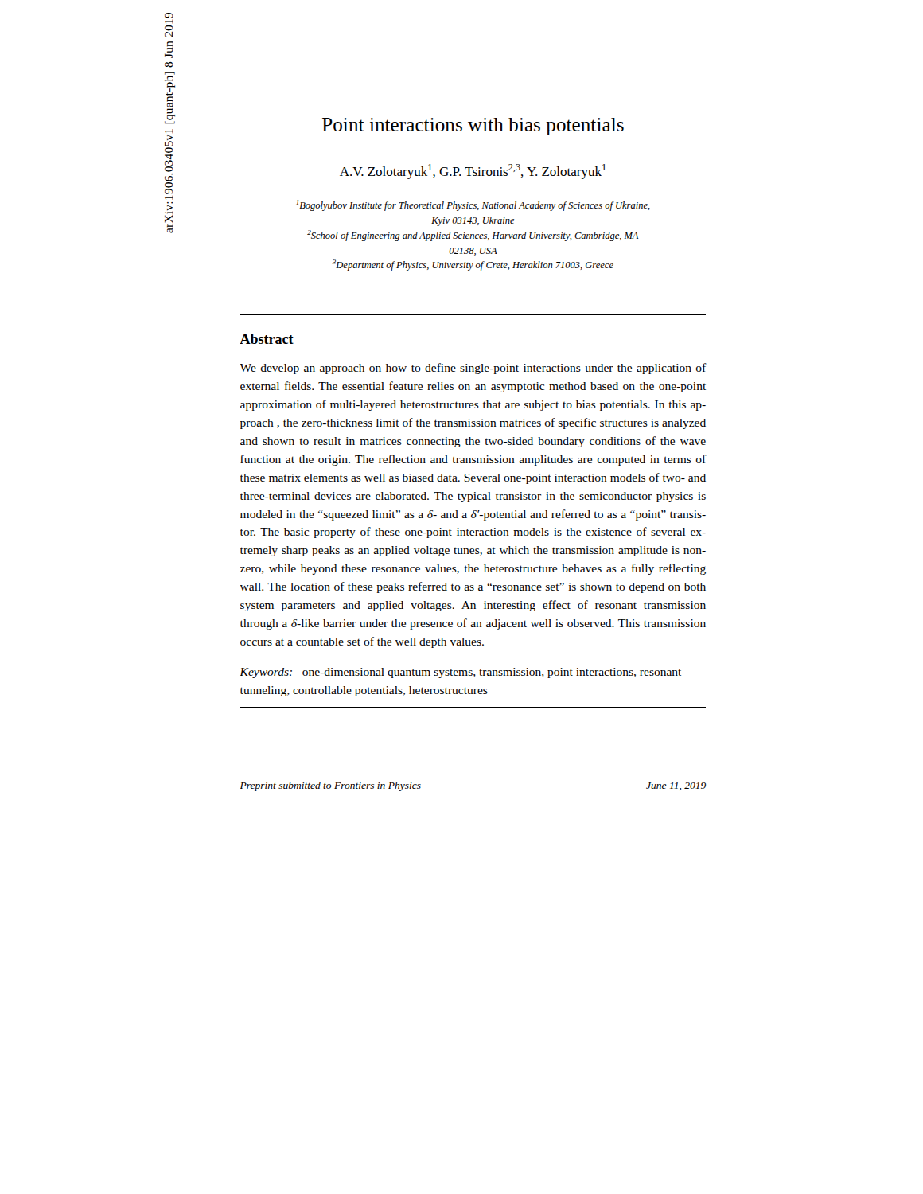arXiv:1906.03405v1 [quant-ph] 8 Jun 2019
Point interactions with bias potentials
A.V. Zolotaryuk1, G.P. Tsironis2,3, Y. Zolotaryuk1
1Bogolyubov Institute for Theoretical Physics, National Academy of Sciences of Ukraine,
Kyiv 03143, Ukraine
2School of Engineering and Applied Sciences, Harvard University, Cambridge, MA
02138, USA
3Department of Physics, University of Crete, Heraklion 71003, Greece
Abstract
We develop an approach on how to define single-point interactions under the application of external fields. The essential feature relies on an asymptotic method based on the one-point approximation of multi-layered heterostructures that are subject to bias potentials. In this approach , the zero-thickness limit of the transmission matrices of specific structures is analyzed and shown to result in matrices connecting the two-sided boundary conditions of the wave function at the origin. The reflection and transmission amplitudes are computed in terms of these matrix elements as well as biased data. Several one-point interaction models of two- and three-terminal devices are elaborated. The typical transistor in the semiconductor physics is modeled in the “squeezed limit” as a δ- and a δ′-potential and referred to as a “point” transistor. The basic property of these one-point interaction models is the existence of several extremely sharp peaks as an applied voltage tunes, at which the transmission amplitude is non-zero, while beyond these resonance values, the heterostructure behaves as a fully reflecting wall. The location of these peaks referred to as a “resonance set” is shown to depend on both system parameters and applied voltages. An interesting effect of resonant transmission through a δ-like barrier under the presence of an adjacent well is observed. This transmission occurs at a countable set of the well depth values.
Keywords: one-dimensional quantum systems, transmission, point interactions, resonant tunneling, controllable potentials, heterostructures
Preprint submitted to Frontiers in Physics June 11, 2019